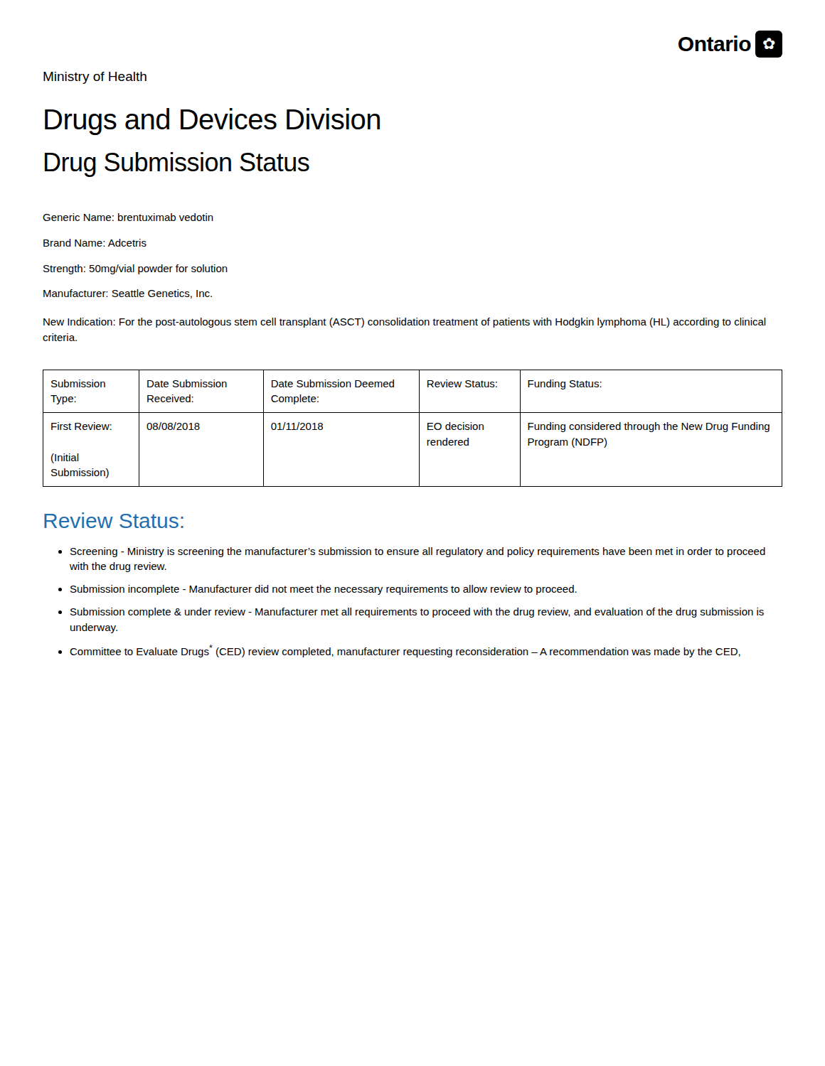Ontario✿
Ministry of Health
Drugs and Devices Division
Drug Submission Status
Generic Name: brentuximab vedotin
Brand Name: Adcetris
Strength: 50mg/vial powder for solution
Manufacturer: Seattle Genetics, Inc.
New Indication: For the post-autologous stem cell transplant (ASCT) consolidation treatment of patients with Hodgkin lymphoma (HL) according to clinical criteria.
| Submission Type: | Date Submission Received: | Date Submission Deemed Complete: | Review Status: | Funding Status: |
| --- | --- | --- | --- | --- |
| First Review: (Initial Submission) | 08/08/2018 | 01/11/2018 | EO decision rendered | Funding considered through the New Drug Funding Program (NDFP) |
Review Status:
Screening - Ministry is screening the manufacturer’s submission to ensure all regulatory and policy requirements have been met in order to proceed with the drug review.
Submission incomplete - Manufacturer did not meet the necessary requirements to allow review to proceed.
Submission complete & under review - Manufacturer met all requirements to proceed with the drug review, and evaluation of the drug submission is underway.
Committee to Evaluate Drugs* (CED) review completed, manufacturer requesting reconsideration – A recommendation was made by the CED,